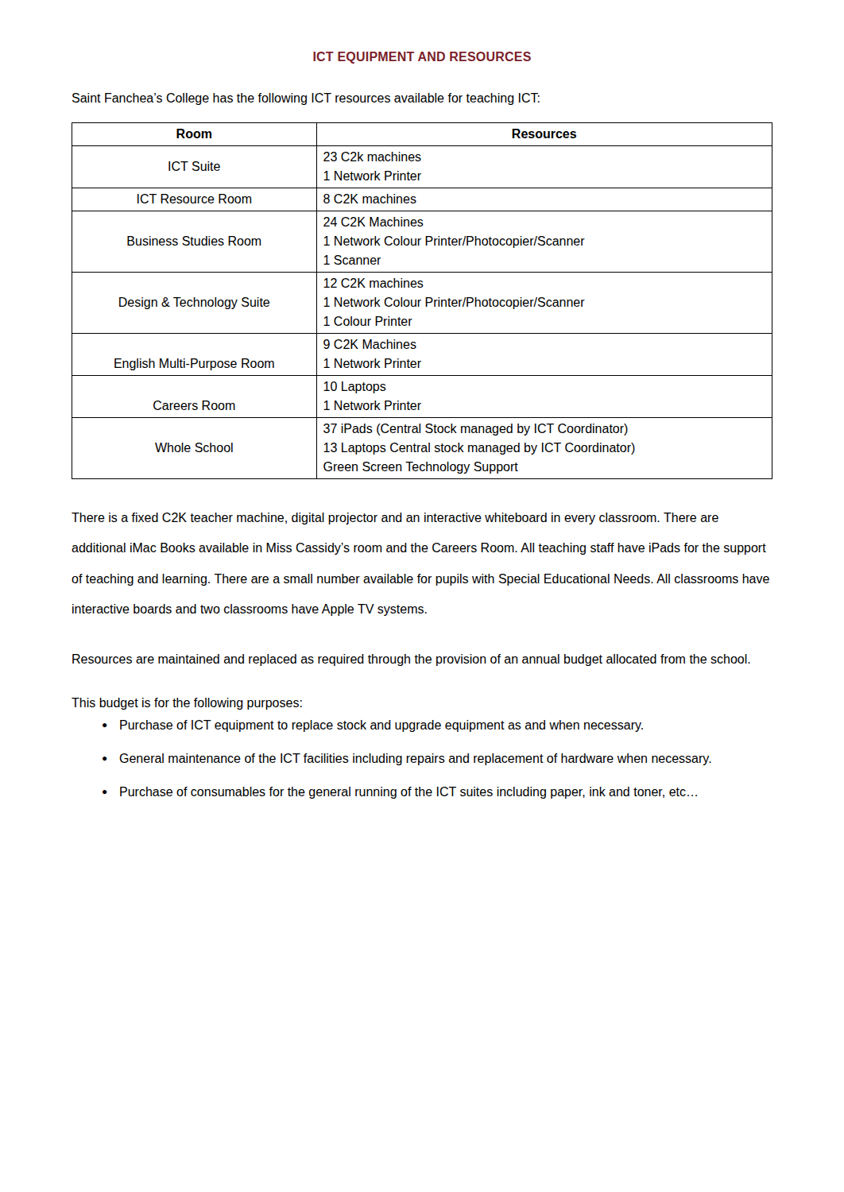ICT EQUIPMENT AND RESOURCES
Saint Fanchea’s College has the following ICT resources available for teaching ICT:
| Room | Resources |
| --- | --- |
| ICT Suite | 23 C2k machines 1 Network Printer |
| ICT Resource Room | 8 C2K machines |
| Business Studies Room | 24 C2K Machines 1 Network Colour Printer/Photocopier/Scanner 1 Scanner |
| Design & Technology Suite | 12 C2K machines 1 Network Colour Printer/Photocopier/Scanner 1 Colour Printer |
| English Multi-Purpose Room | 9 C2K Machines 1 Network Printer |
| Careers Room | 10 Laptops 1 Network Printer |
| Whole School | 37 iPads (Central Stock managed by ICT Coordinator) 13 Laptops Central stock managed by ICT Coordinator) Green Screen Technology Support |
There is a fixed C2K teacher machine, digital projector and an interactive whiteboard in every classroom. There are additional iMac Books available in Miss Cassidy’s room and the Careers Room. All teaching staff have iPads for the support of teaching and learning. There are a small number available for pupils with Special Educational Needs. All classrooms have interactive boards and two classrooms have Apple TV systems.
Resources are maintained and replaced as required through the provision of an annual budget allocated from the school.
This budget is for the following purposes:
Purchase of ICT equipment to replace stock and upgrade equipment as and when necessary.
General maintenance of the ICT facilities including repairs and replacement of hardware when necessary.
Purchase of consumables for the general running of the ICT suites including paper, ink and toner, etc…